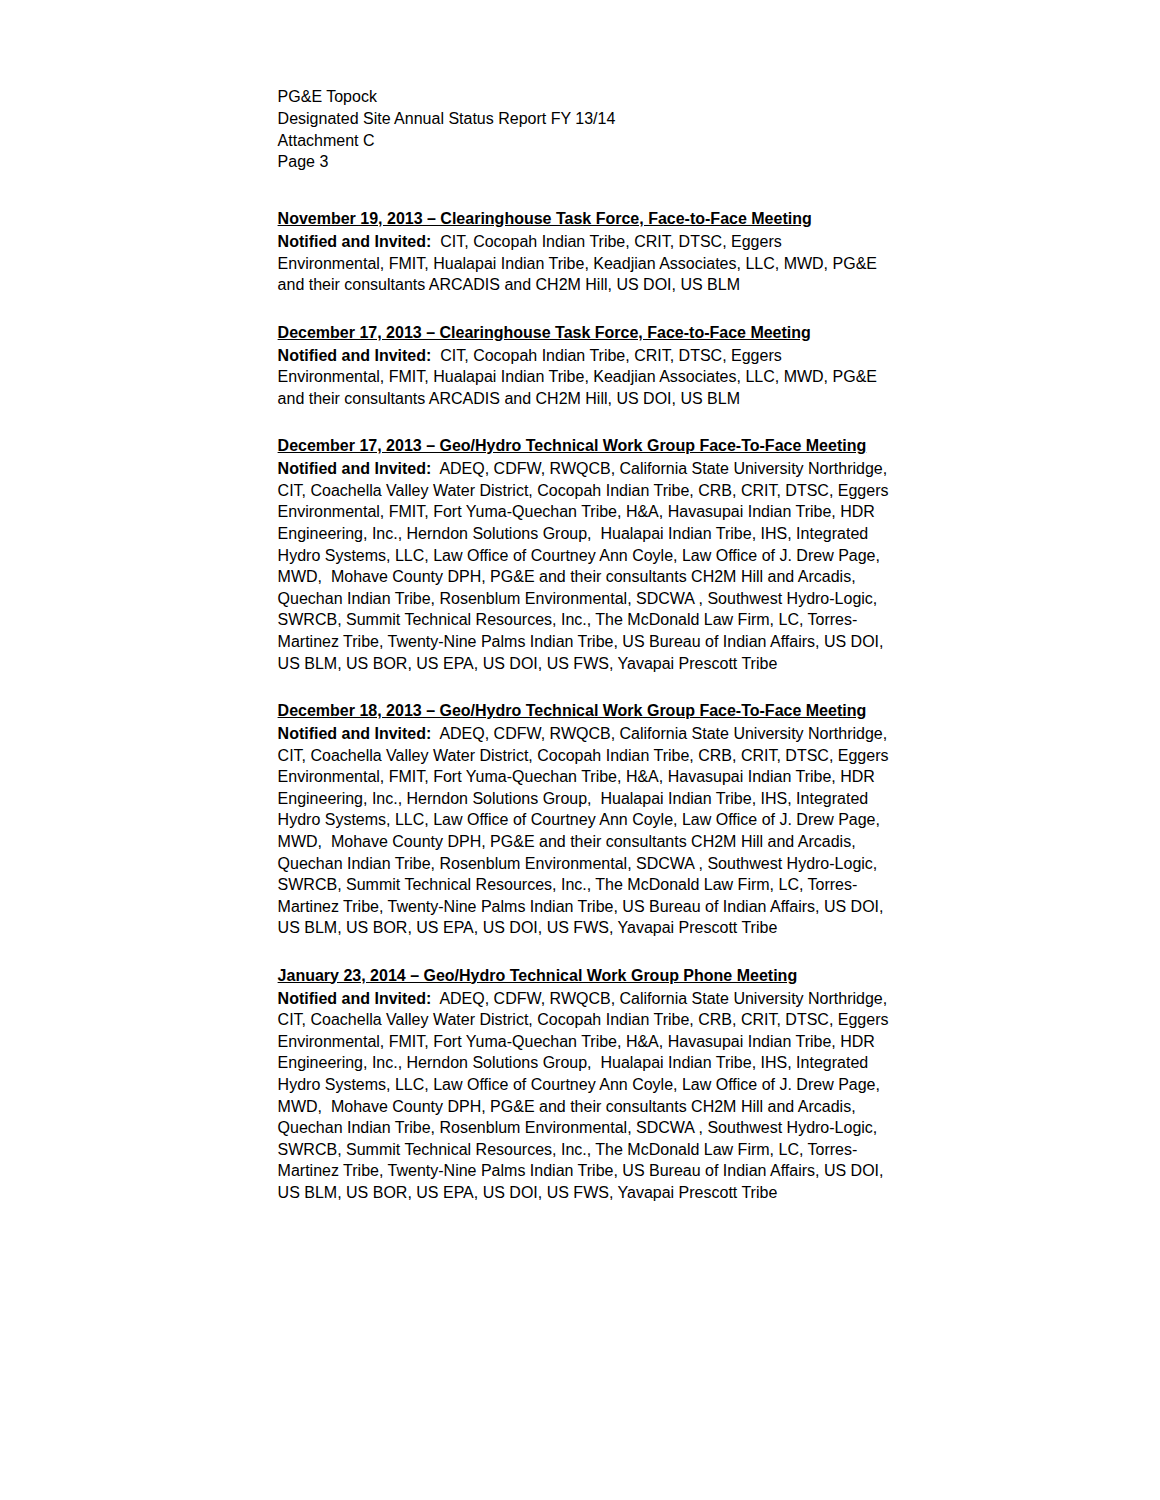PG&E Topock
Designated Site Annual Status Report FY 13/14
Attachment C
Page 3
November 19, 2013 – Clearinghouse Task Force, Face-to-Face Meeting
Notified and Invited: CIT, Cocopah Indian Tribe, CRIT, DTSC, Eggers Environmental, FMIT, Hualapai Indian Tribe, Keadjian Associates, LLC, MWD, PG&E and their consultants ARCADIS and CH2M Hill, US DOI, US BLM
December 17, 2013 – Clearinghouse Task Force, Face-to-Face Meeting
Notified and Invited: CIT, Cocopah Indian Tribe, CRIT, DTSC, Eggers Environmental, FMIT, Hualapai Indian Tribe, Keadjian Associates, LLC, MWD, PG&E and their consultants ARCADIS and CH2M Hill, US DOI, US BLM
December 17, 2013 – Geo/Hydro Technical Work Group Face-To-Face Meeting
Notified and Invited: ADEQ, CDFW, RWQCB, California State University Northridge, CIT, Coachella Valley Water District, Cocopah Indian Tribe, CRB, CRIT, DTSC, Eggers Environmental, FMIT, Fort Yuma-Quechan Tribe, H&A, Havasupai Indian Tribe, HDR Engineering, Inc., Herndon Solutions Group, Hualapai Indian Tribe, IHS, Integrated Hydro Systems, LLC, Law Office of Courtney Ann Coyle, Law Office of J. Drew Page, MWD, Mohave County DPH, PG&E and their consultants CH2M Hill and Arcadis, Quechan Indian Tribe, Rosenblum Environmental, SDCWA , Southwest Hydro-Logic, SWRCB, Summit Technical Resources, Inc., The McDonald Law Firm, LC, Torres-Martinez Tribe, Twenty-Nine Palms Indian Tribe, US Bureau of Indian Affairs, US DOI, US BLM, US BOR, US EPA, US DOI, US FWS, Yavapai Prescott Tribe
December 18, 2013 – Geo/Hydro Technical Work Group Face-To-Face Meeting
Notified and Invited: ADEQ, CDFW, RWQCB, California State University Northridge, CIT, Coachella Valley Water District, Cocopah Indian Tribe, CRB, CRIT, DTSC, Eggers Environmental, FMIT, Fort Yuma-Quechan Tribe, H&A, Havasupai Indian Tribe, HDR Engineering, Inc., Herndon Solutions Group, Hualapai Indian Tribe, IHS, Integrated Hydro Systems, LLC, Law Office of Courtney Ann Coyle, Law Office of J. Drew Page, MWD, Mohave County DPH, PG&E and their consultants CH2M Hill and Arcadis, Quechan Indian Tribe, Rosenblum Environmental, SDCWA , Southwest Hydro-Logic, SWRCB, Summit Technical Resources, Inc., The McDonald Law Firm, LC, Torres-Martinez Tribe, Twenty-Nine Palms Indian Tribe, US Bureau of Indian Affairs, US DOI, US BLM, US BOR, US EPA, US DOI, US FWS, Yavapai Prescott Tribe
January 23, 2014 – Geo/Hydro Technical Work Group Phone Meeting
Notified and Invited: ADEQ, CDFW, RWQCB, California State University Northridge, CIT, Coachella Valley Water District, Cocopah Indian Tribe, CRB, CRIT, DTSC, Eggers Environmental, FMIT, Fort Yuma-Quechan Tribe, H&A, Havasupai Indian Tribe, HDR Engineering, Inc., Herndon Solutions Group, Hualapai Indian Tribe, IHS, Integrated Hydro Systems, LLC, Law Office of Courtney Ann Coyle, Law Office of J. Drew Page, MWD, Mohave County DPH, PG&E and their consultants CH2M Hill and Arcadis, Quechan Indian Tribe, Rosenblum Environmental, SDCWA , Southwest Hydro-Logic, SWRCB, Summit Technical Resources, Inc., The McDonald Law Firm, LC, Torres-Martinez Tribe, Twenty-Nine Palms Indian Tribe, US Bureau of Indian Affairs, US DOI, US BLM, US BOR, US EPA, US DOI, US FWS, Yavapai Prescott Tribe